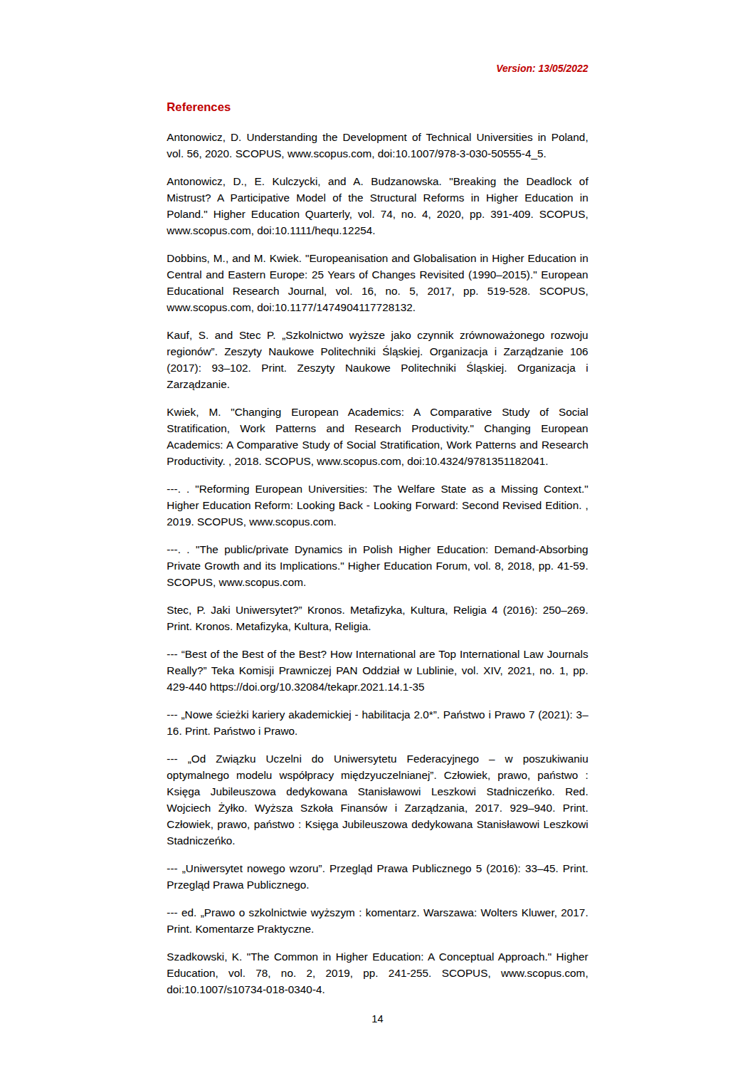Version: 13/05/2022
References
Antonowicz, D. Understanding the Development of Technical Universities in Poland, vol. 56, 2020. SCOPUS, www.scopus.com, doi:10.1007/978-3-030-50555-4_5.
Antonowicz, D., E. Kulczycki, and A. Budzanowska. "Breaking the Deadlock of Mistrust? A Participative Model of the Structural Reforms in Higher Education in Poland." Higher Education Quarterly, vol. 74, no. 4, 2020, pp. 391-409. SCOPUS, www.scopus.com, doi:10.1111/hequ.12254.
Dobbins, M., and M. Kwiek. "Europeanisation and Globalisation in Higher Education in Central and Eastern Europe: 25 Years of Changes Revisited (1990–2015)." European Educational Research Journal, vol. 16, no. 5, 2017, pp. 519-528. SCOPUS, www.scopus.com, doi:10.1177/1474904117728132.
Kauf, S. and Stec P. „Szkolnictwo wyższe jako czynnik zrównoważonego rozwoju regionów”. Zeszyty Naukowe Politechniki Śląskiej. Organizacja i Zarządzanie 106 (2017): 93–102. Print. Zeszyty Naukowe Politechniki Śląskiej. Organizacja i Zarządzanie.
Kwiek, M. "Changing European Academics: A Comparative Study of Social Stratification, Work Patterns and Research Productivity." Changing European Academics: A Comparative Study of Social Stratification, Work Patterns and Research Productivity. , 2018. SCOPUS, www.scopus.com, doi:10.4324/9781351182041.
---. . "Reforming European Universities: The Welfare State as a Missing Context." Higher Education Reform: Looking Back - Looking Forward: Second Revised Edition. , 2019. SCOPUS, www.scopus.com.
---. . "The public/private Dynamics in Polish Higher Education: Demand-Absorbing Private Growth and its Implications." Higher Education Forum, vol. 8, 2018, pp. 41-59. SCOPUS, www.scopus.com.
Stec, P. Jaki Uniwersytet?” Kronos. Metafizyka, Kultura, Religia 4 (2016): 250–269. Print. Kronos. Metafizyka, Kultura, Religia.
--- “Best of the Best of the Best? How International are Top International Law Journals Really?” Teka Komisji Prawniczej PAN Oddział w Lublinie, vol. XIV, 2021, no. 1, pp. 429-440 https://doi.org/10.32084/tekapr.2021.14.1-35
--- „Nowe ścieżki kariery akademickiej - habilitacja 2.0*”. Państwo i Prawo 7 (2021): 3–16. Print. Państwo i Prawo.
--- „Od Związku Uczelni do Uniwersytetu Federacyjnego – w poszukiwaniu optymalnego modelu współpracy międzyuczelnianej”. Człowiek, prawo, państwo : Księga Jubileuszowa dedykowana Stanisławowi Leszkowi Stadniczeńko. Red. Wojciech Żyłko. Wyższa Szkoła Finansów i Zarządzania, 2017. 929–940. Print. Człowiek, prawo, państwo : Księga Jubileuszowa dedykowana Stanisławowi Leszkowi Stadniczeńko.
--- „Uniwersytet nowego wzoru”. Przegląd Prawa Publicznego 5 (2016): 33–45. Print. Przegląd Prawa Publicznego.
--- ed. „Prawo o szkolnictwie wyższym : komentarz. Warszawa: Wolters Kluwer, 2017. Print. Komentarze Praktyczne.
Szadkowski, K. "The Common in Higher Education: A Conceptual Approach." Higher Education, vol. 78, no. 2, 2019, pp. 241-255. SCOPUS, www.scopus.com, doi:10.1007/s10734-018-0340-4.
14